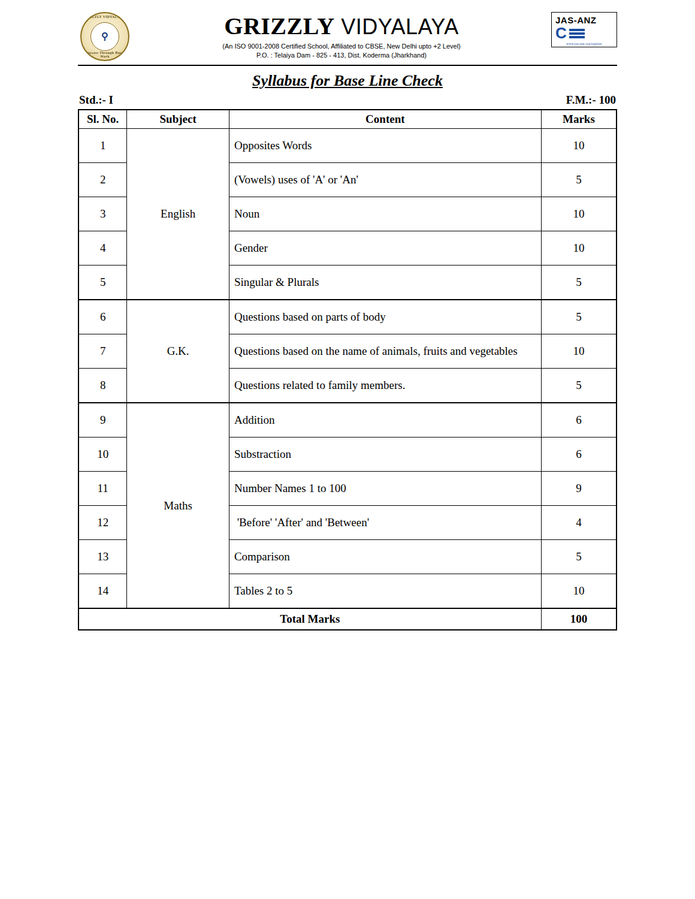GRIZZLY VIDYALAYA
⚲
Success Through Hard Work
GRIZZLY VIDYALAYA
(An ISO 9001-2008 Certified School, Affiliated to CBSE, New Delhi upto +2 Level)
P.O. : Telaiya Dam - 825 - 413, Dist. Koderma (Jharkhand)
JAS-ANZ
C
www.jas-anz.org/register
Syllabus for Base Line Check
Std.:- I
F.M.:- 100
| Sl. No. | Subject | Content | Marks |
| --- | --- | --- | --- |
| 1 | English | Opposites Words | 10 |
| 2 | (Vowels) uses of 'A' or 'An' | 5 |
| 3 | Noun | 10 |
| 4 | Gender | 10 |
| 5 | Singular & Plurals | 5 |
| 6 | G.K. | Questions based on parts of body | 5 |
| 7 | Questions based on the name of animals, fruits and vegetables | 10 |
| 8 | Questions related to family members. | 5 |
| 9 | Maths | Addition | 6 |
| 10 | Substraction | 6 |
| 11 | Number Names 1 to 100 | 9 |
| 12 | 'Before' 'After' and 'Between' | 4 |
| 13 | Comparison | 5 |
| 14 | Tables 2 to 5 | 10 |
| Total Marks | 100 |